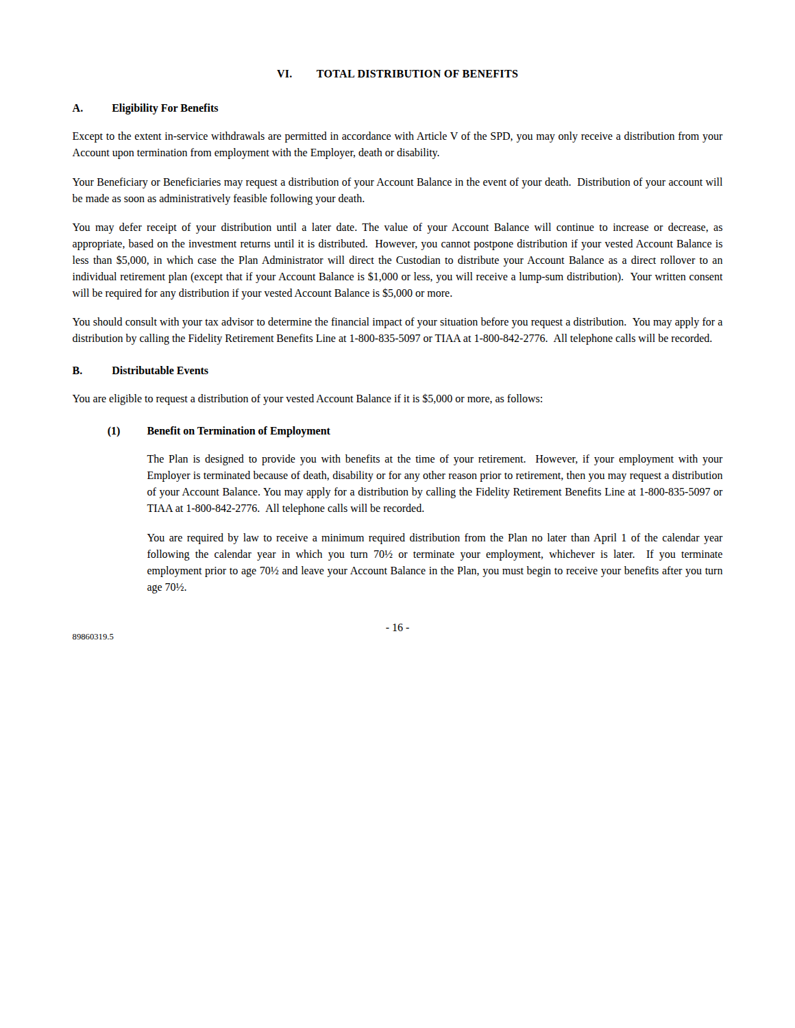VI. TOTAL DISTRIBUTION OF BENEFITS
A. Eligibility For Benefits
Except to the extent in-service withdrawals are permitted in accordance with Article V of the SPD, you may only receive a distribution from your Account upon termination from employment with the Employer, death or disability.
Your Beneficiary or Beneficiaries may request a distribution of your Account Balance in the event of your death. Distribution of your account will be made as soon as administratively feasible following your death.
You may defer receipt of your distribution until a later date. The value of your Account Balance will continue to increase or decrease, as appropriate, based on the investment returns until it is distributed. However, you cannot postpone distribution if your vested Account Balance is less than $5,000, in which case the Plan Administrator will direct the Custodian to distribute your Account Balance as a direct rollover to an individual retirement plan (except that if your Account Balance is $1,000 or less, you will receive a lump-sum distribution). Your written consent will be required for any distribution if your vested Account Balance is $5,000 or more.
You should consult with your tax advisor to determine the financial impact of your situation before you request a distribution. You may apply for a distribution by calling the Fidelity Retirement Benefits Line at 1-800-835-5097 or TIAA at 1-800-842-2776. All telephone calls will be recorded.
B. Distributable Events
You are eligible to request a distribution of your vested Account Balance if it is $5,000 or more, as follows:
(1) Benefit on Termination of Employment
The Plan is designed to provide you with benefits at the time of your retirement. However, if your employment with your Employer is terminated because of death, disability or for any other reason prior to retirement, then you may request a distribution of your Account Balance. You may apply for a distribution by calling the Fidelity Retirement Benefits Line at 1-800-835-5097 or TIAA at 1-800-842-2776. All telephone calls will be recorded.
You are required by law to receive a minimum required distribution from the Plan no later than April 1 of the calendar year following the calendar year in which you turn 70½ or terminate your employment, whichever is later. If you terminate employment prior to age 70½ and leave your Account Balance in the Plan, you must begin to receive your benefits after you turn age 70½.
- 16 -
89860319.5